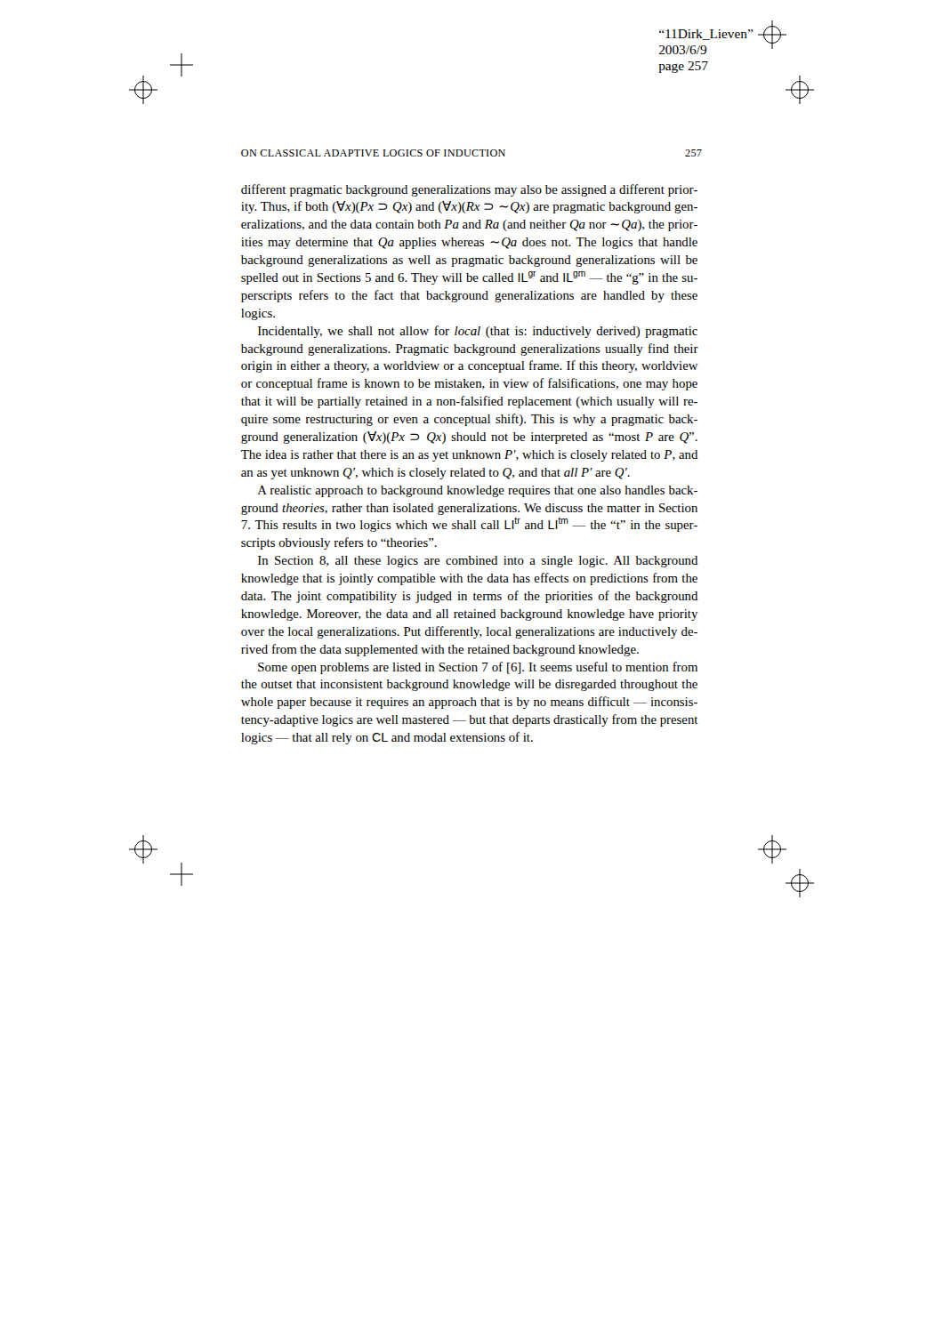“11Dirk_Lieven”
2003/6/9
page 257
On Classical Adaptive Logics of Induction 257
different pragmatic background generalizations may also be assigned a different priority. Thus, if both (∀x)(Px ⊃ Qx) and (∀x)(Rx ⊃ ∼Qx) are pragmatic background generalizations, and the data contain both Pa and Ra (and neither Qa nor ∼Qa), the priorities may determine that Qa applies whereas ∼Qa does not. The logics that handle background generalizations as well as pragmatic background generalizations will be spelled out in Sections 5 and 6. They will be called ILgr and ILgm — the “g” in the superscripts refers to the fact that background generalizations are handled by these logics.
Incidentally, we shall not allow for local (that is: inductively derived) pragmatic background generalizations. Pragmatic background generalizations usually find their origin in either a theory, a worldview or a conceptual frame. If this theory, worldview or conceptual frame is known to be mistaken, in view of falsifications, one may hope that it will be partially retained in a non-falsified replacement (which usually will require some restructuring or even a conceptual shift). This is why a pragmatic background generalization (∀x)(Px ⊃ Qx) should not be interpreted as “most P are Q”. The idea is rather that there is an as yet unknown P′, which is closely related to P, and an as yet unknown Q′, which is closely related to Q, and that all P′ are Q′.
A realistic approach to background knowledge requires that one also handles background theories, rather than isolated generalizations. We discuss the matter in Section 7. This results in two logics which we shall call LItr and LItm — the “t” in the superscripts obviously refers to “theories”.
In Section 8, all these logics are combined into a single logic. All background knowledge that is jointly compatible with the data has effects on predictions from the data. The joint compatibility is judged in terms of the priorities of the background knowledge. Moreover, the data and all retained background knowledge have priority over the local generalizations. Put differently, local generalizations are inductively derived from the data supplemented with the retained background knowledge.
Some open problems are listed in Section 7 of [6]. It seems useful to mention from the outset that inconsistent background knowledge will be disregarded throughout the whole paper because it requires an approach that is by no means difficult — inconsistency-adaptive logics are well mastered — but that departs drastically from the present logics — that all rely on CL and modal extensions of it.